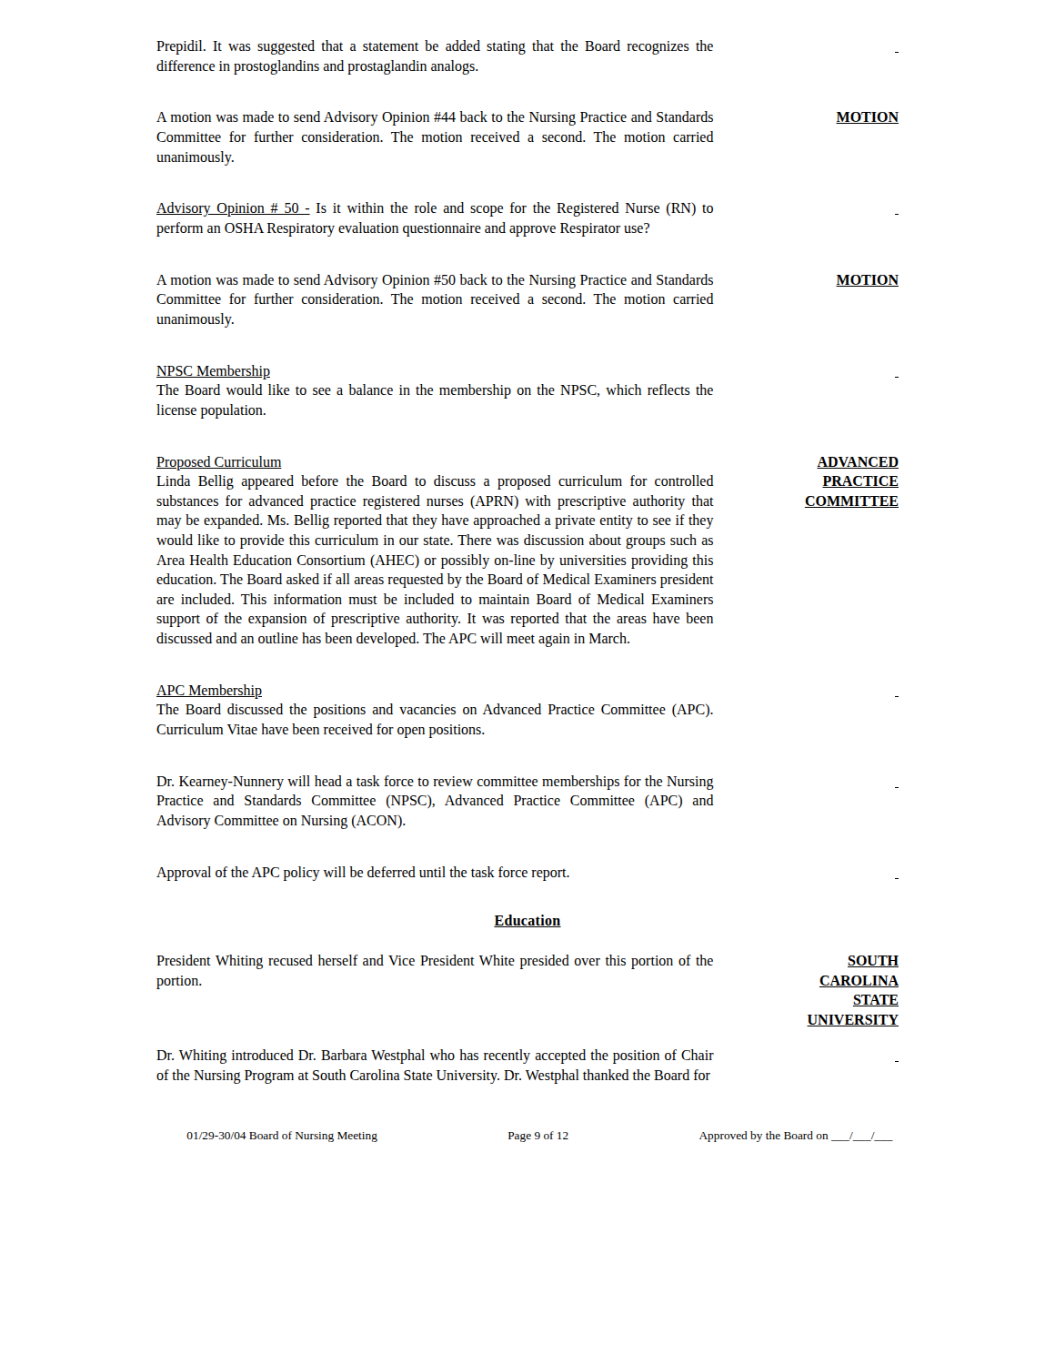Prepidil. It was suggested that a statement be added stating that the Board recognizes the difference in prostoglandins and prostaglandin analogs.
A motion was made to send Advisory Opinion #44 back to the Nursing Practice and Standards Committee for further consideration. The motion received a second. The motion carried unanimously.
Motion
Advisory Opinion # 50 - Is it within the role and scope for the Registered Nurse (RN) to perform an OSHA Respiratory evaluation questionnaire and approve Respirator use?
A motion was made to send Advisory Opinion #50 back to the Nursing Practice and Standards Committee for further consideration. The motion received a second. The motion carried unanimously.
Motion
NPSC Membership
The Board would like to see a balance in the membership on the NPSC, which reflects the license population.
Proposed Curriculum
Linda Bellig appeared before the Board to discuss a proposed curriculum for controlled substances for advanced practice registered nurses (APRN) with prescriptive authority that may be expanded. Ms. Bellig reported that they have approached a private entity to see if they would like to provide this curriculum in our state. There was discussion about groups such as Area Health Education Consortium (AHEC) or possibly on-line by universities providing this education. The Board asked if all areas requested by the Board of Medical Examiners president are included. This information must be included to maintain Board of Medical Examiners support of the expansion of prescriptive authority. It was reported that the areas have been discussed and an outline has been developed. The APC will meet again in March.
Advanced
Practice
Committee
APC Membership
The Board discussed the positions and vacancies on Advanced Practice Committee (APC). Curriculum Vitae have been received for open positions.
Dr. Kearney-Nunnery will head a task force to review committee memberships for the Nursing Practice and Standards Committee (NPSC), Advanced Practice Committee (APC) and Advisory Committee on Nursing (ACON).
Approval of the APC policy will be deferred until the task force report.
Education
President Whiting recused herself and Vice President White presided over this portion of the portion.
South
Carolina
State
University
Dr. Whiting introduced Dr. Barbara Westphal who has recently accepted the position of Chair of the Nursing Program at South Carolina State University. Dr. Westphal thanked the Board for
01/29-30/04 Board of Nursing Meeting Page 9 of 12 Approved by the Board on ___/___/___